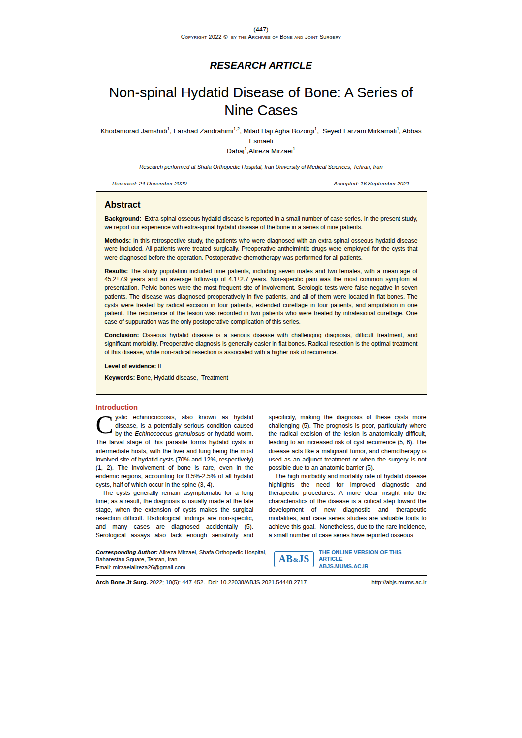(447)
Copyright 2022 © by the Archives of Bone and Joint Surgery
RESEARCH ARTICLE
Non-spinal Hydatid Disease of Bone: A Series of
Nine Cases
Khodamorad Jamshidi1, Farshad Zandrahimi1,2, Milad Haji Agha Bozorgi1, Seyed Farzam Mirkamali1, Abbas Esmaeli
Dahaj1,Alireza Mirzaei1
Research performed at Shafa Orthopedic Hospital, Iran University of Medical Sciences, Tehran, Iran
Received: 24 December 2020 Accepted: 16 September 2021
Abstract
Background: Extra-spinal osseous hydatid disease is reported in a small number of case series. In the present study, we report our experience with extra-spinal hydatid disease of the bone in a series of nine patients.
Methods: In this retrospective study, the patients who were diagnosed with an extra-spinal osseous hydatid disease were included. All patients were treated surgically. Preoperative anthelmintic drugs were employed for the cysts that were diagnosed before the operation. Postoperative chemotherapy was performed for all patients.
Results: The study population included nine patients, including seven males and two females, with a mean age of 45.2±7.9 years and an average follow-up of 4.1±2.7 years. Non-specific pain was the most common symptom at presentation. Pelvic bones were the most frequent site of involvement. Serologic tests were false negative in seven patients. The disease was diagnosed preoperatively in five patients, and all of them were located in flat bones. The cysts were treated by radical excision in four patients, extended curettage in four patients, and amputation in one patient. The recurrence of the lesion was recorded in two patients who were treated by intralesional curettage. One case of suppuration was the only postoperative complication of this series.
Conclusion: Osseous hydatid disease is a serious disease with challenging diagnosis, difficult treatment, and significant morbidity. Preoperative diagnosis is generally easier in flat bones. Radical resection is the optimal treatment of this disease, while non-radical resection is associated with a higher risk of recurrence.
Level of evidence: II
Keywords: Bone, Hydatid disease, Treatment
Introduction
Cystic echinococcosis, also known as hydatid disease, is a potentially serious condition caused by the Echinococcus granulosus or hydatid worm. The larval stage of this parasite forms hydatid cysts in intermediate hosts, with the liver and lung being the most involved site of hydatid cysts (70% and 12%, respectively) (1, 2). The involvement of bone is rare, even in the endemic regions, accounting for 0.5%-2.5% of all hydatid cysts, half of which occur in the spine (3, 4).
The cysts generally remain asymptomatic for a long time; as a result, the diagnosis is usually made at the late stage, when the extension of cysts makes the surgical resection difficult. Radiological findings are non-specific, and many cases are diagnosed accidentally (5). Serological assays also lack enough sensitivity and specificity, making the diagnosis of these cysts more challenging (5). The prognosis is poor, particularly where the radical excision of the lesion is anatomically difficult, leading to an increased risk of cyst recurrence (5, 6). The disease acts like a malignant tumor, and chemotherapy is used as an adjunct treatment or when the surgery is not possible due to an anatomic barrier (5).
The high morbidity and mortality rate of hydatid disease highlights the need for improved diagnostic and therapeutic procedures. A more clear insight into the characteristics of the disease is a critical step toward the development of new diagnostic and therapeutic modalities, and case series studies are valuable tools to achieve this goal. Nonetheless, due to the rare incidence, a small number of case series have reported osseous
Corresponding Author: Alireza Mirzaei, Shafa Orthopedic Hospital, Baharestan Square, Tehran, Iran
Email: mirzaeialireza26@gmail.com
AB&JS
The online version of this article
abjs.mums.ac.ir
Arch Bone Jt Surg. 2022; 10(5): 447-452. Doi: 10.22038/ABJS.2021.54448.2717
http://abjs.mums.ac.ir